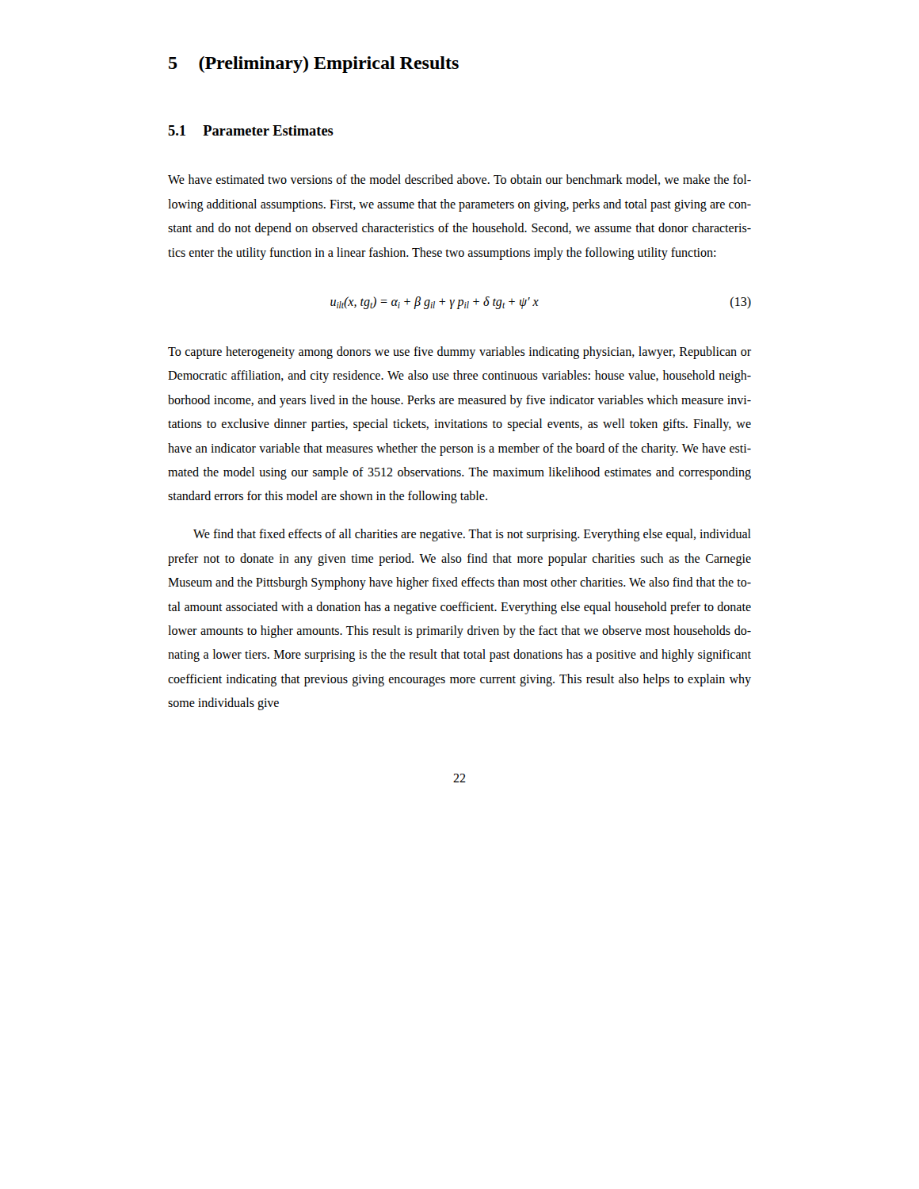5(Preliminary) Empirical Results
5.1 Parameter Estimates
We have estimated two versions of the model described above. To obtain our benchmark model, we make the following additional assumptions. First, we assume that the parameters on giving, perks and total past giving are constant and do not depend on observed characteristics of the household. Second, we assume that donor characteristics enter the utility function in a linear fashion. These two assumptions imply the following utility function:
uilt(x, tgt)=αi+β gil+γ pil+δ tgt+ψ′ x
(13)
To capture heterogeneity among donors we use five dummy variables indicating physician, lawyer, Republican or Democratic affiliation, and city residence. We also use three continuous variables: house value, household neighborhood income, and years lived in the house. Perks are measured by five indicator variables which measure invitations to exclusive dinner parties, special tickets, invitations to special events, as well token gifts. Finally, we have an indicator variable that measures whether the person is a member of the board of the charity. We have estimated the model using our sample of 3512 observations. The maximum likelihood estimates and corresponding standard errors for this model are shown in the following table.
We find that fixed effects of all charities are negative. That is not surprising. Everything else equal, individual prefer not to donate in any given time period. We also find that more popular charities such as the Carnegie Museum and the Pittsburgh Symphony have higher fixed effects than most other charities. We also find that the total amount associated with a donation has a negative coefficient. Everything else equal household prefer to donate lower amounts to higher amounts. This result is primarily driven by the fact that we observe most households donating a lower tiers. More surprising is the the result that total past donations has a positive and highly significant coefficient indicating that previous giving encourages more current giving. This result also helps to explain why some individuals give
22